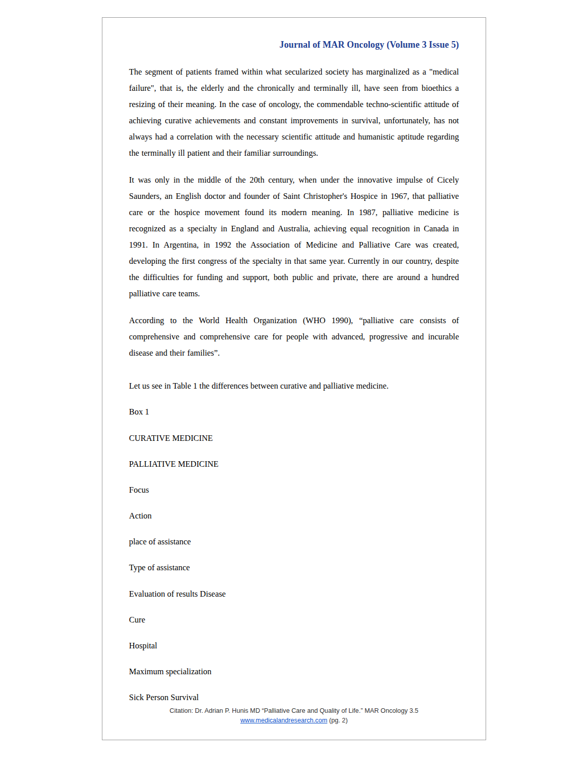Journal of MAR Oncology (Volume 3 Issue 5)
The segment of patients framed within what secularized society has marginalized as a "medical failure", that is, the elderly and the chronically and terminally ill, have seen from bioethics a resizing of their meaning. In the case of oncology, the commendable techno-scientific attitude of achieving curative achievements and constant improvements in survival, unfortunately, has not always had a correlation with the necessary scientific attitude and humanistic aptitude regarding the terminally ill patient and their familiar surroundings.
It was only in the middle of the 20th century, when under the innovative impulse of Cicely Saunders, an English doctor and founder of Saint Christopher's Hospice in 1967, that palliative care or the hospice movement found its modern meaning. In 1987, palliative medicine is recognized as a specialty in England and Australia, achieving equal recognition in Canada in 1991. In Argentina, in 1992 the Association of Medicine and Palliative Care was created, developing the first congress of the specialty in that same year. Currently in our country, despite the difficulties for funding and support, both public and private, there are around a hundred palliative care teams.
According to the World Health Organization (WHO 1990), “palliative care consists of comprehensive and comprehensive care for people with advanced, progressive and incurable disease and their families”.
Let us see in Table 1 the differences between curative and palliative medicine.
Box 1
CURATIVE MEDICINE
PALLIATIVE MEDICINE
Focus
Action
place of assistance
Type of assistance
Evaluation of results Disease
Cure
Hospital
Maximum specialization
Sick Person Survival
Citation: Dr. Adrian P. Hunis MD “Palliative Care and Quality of Life.” MAR Oncology 3.5
www.medicalandresearch.com (pg. 2)